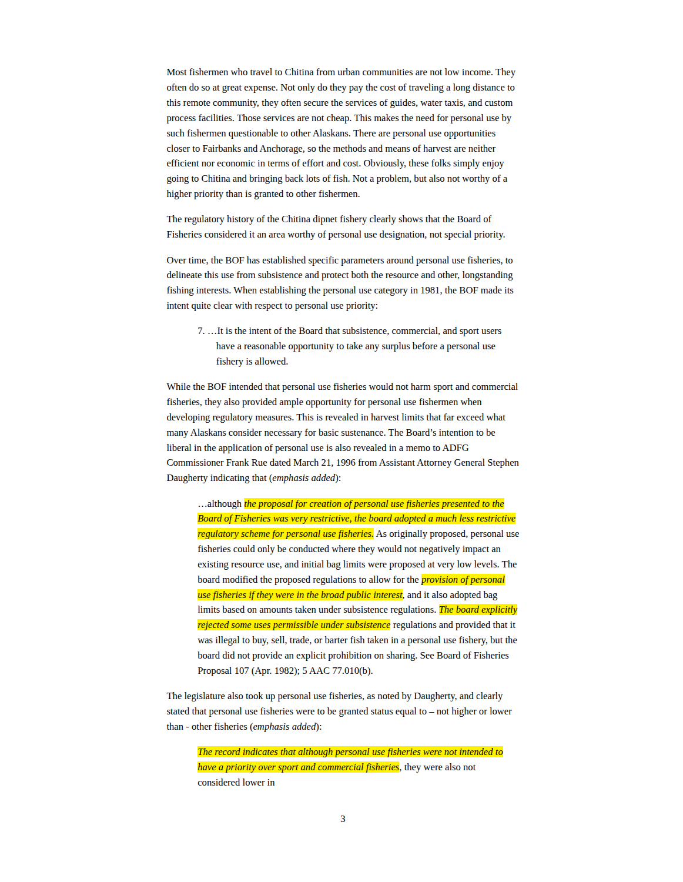Most fishermen who travel to Chitina from urban communities are not low income. They often do so at great expense. Not only do they pay the cost of traveling a long distance to this remote community, they often secure the services of guides, water taxis, and custom process facilities. Those services are not cheap. This makes the need for personal use by such fishermen questionable to other Alaskans. There are personal use opportunities closer to Fairbanks and Anchorage, so the methods and means of harvest are neither efficient nor economic in terms of effort and cost. Obviously, these folks simply enjoy going to Chitina and bringing back lots of fish. Not a problem, but also not worthy of a higher priority than is granted to other fishermen.
The regulatory history of the Chitina dipnet fishery clearly shows that the Board of Fisheries considered it an area worthy of personal use designation, not special priority.
Over time, the BOF has established specific parameters around personal use fisheries, to delineate this use from subsistence and protect both the resource and other, longstanding fishing interests. When establishing the personal use category in 1981, the BOF made its intent quite clear with respect to personal use priority:
7. …It is the intent of the Board that subsistence, commercial, and sport users have a reasonable opportunity to take any surplus before a personal use fishery is allowed.
While the BOF intended that personal use fisheries would not harm sport and commercial fisheries, they also provided ample opportunity for personal use fishermen when developing regulatory measures. This is revealed in harvest limits that far exceed what many Alaskans consider necessary for basic sustenance. The Board’s intention to be liberal in the application of personal use is also revealed in a memo to ADFG Commissioner Frank Rue dated March 21, 1996 from Assistant Attorney General Stephen Daugherty indicating that (emphasis added):
…although the proposal for creation of personal use fisheries presented to the Board of Fisheries was very restrictive, the board adopted a much less restrictive regulatory scheme for personal use fisheries. As originally proposed, personal use fisheries could only be conducted where they would not negatively impact an existing resource use, and initial bag limits were proposed at very low levels. The board modified the proposed regulations to allow for the provision of personal use fisheries if they were in the broad public interest, and it also adopted bag limits based on amounts taken under subsistence regulations. The board explicitly rejected some uses permissible under subsistence regulations and provided that it was illegal to buy, sell, trade, or barter fish taken in a personal use fishery, but the board did not provide an explicit prohibition on sharing. See Board of Fisheries Proposal 107 (Apr. 1982); 5 AAC 77.010(b).
The legislature also took up personal use fisheries, as noted by Daugherty, and clearly stated that personal use fisheries were to be granted status equal to – not higher or lower than - other fisheries (emphasis added):
The record indicates that although personal use fisheries were not intended to have a priority over sport and commercial fisheries, they were also not considered lower in
3